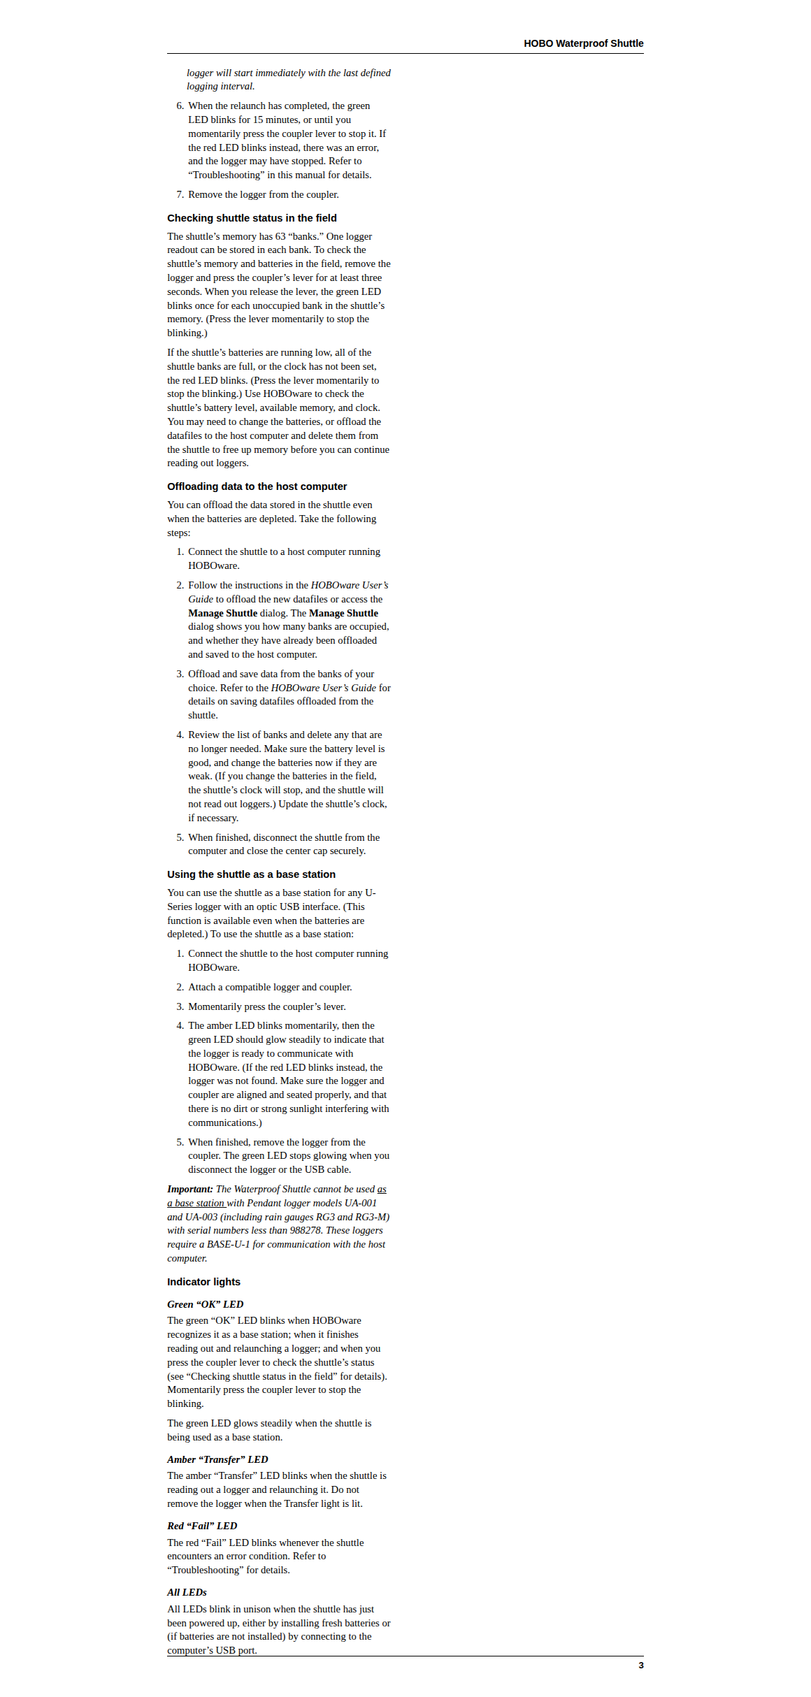HOBO Waterproof Shuttle
logger will start immediately with the last defined logging interval.
When the relaunch has completed, the green LED blinks for 15 minutes, or until you momentarily press the coupler lever to stop it. If the red LED blinks instead, there was an error, and the logger may have stopped. Refer to “Troubleshooting” in this manual for details.
Remove the logger from the coupler.
Checking shuttle status in the field
The shuttle’s memory has 63 “banks.” One logger readout can be stored in each bank. To check the shuttle’s memory and batteries in the field, remove the logger and press the coupler’s lever for at least three seconds. When you release the lever, the green LED blinks once for each unoccupied bank in the shuttle’s memory. (Press the lever momentarily to stop the blinking.)
If the shuttle’s batteries are running low, all of the shuttle banks are full, or the clock has not been set, the red LED blinks. (Press the lever momentarily to stop the blinking.) Use HOBOware to check the shuttle’s battery level, available memory, and clock. You may need to change the batteries, or offload the datafiles to the host computer and delete them from the shuttle to free up memory before you can continue reading out loggers.
Offloading data to the host computer
You can offload the data stored in the shuttle even when the batteries are depleted. Take the following steps:
Connect the shuttle to a host computer running HOBOware.
Follow the instructions in the HOBOware User’s Guide to offload the new datafiles or access the Manage Shuttle dialog. The Manage Shuttle dialog shows you how many banks are occupied, and whether they have already been offloaded and saved to the host computer.
Offload and save data from the banks of your choice. Refer to the HOBOware User’s Guide for details on saving datafiles offloaded from the shuttle.
Review the list of banks and delete any that are no longer needed. Make sure the battery level is good, and change the batteries now if they are weak. (If you change the batteries in the field, the shuttle’s clock will stop, and the shuttle will not read out loggers.) Update the shuttle’s clock, if necessary.
When finished, disconnect the shuttle from the computer and close the center cap securely.
Using the shuttle as a base station
You can use the shuttle as a base station for any U-Series logger with an optic USB interface. (This function is available even when the batteries are depleted.) To use the shuttle as a base station:
Connect the shuttle to the host computer running HOBOware.
Attach a compatible logger and coupler.
Momentarily press the coupler’s lever.
The amber LED blinks momentarily, then the green LED should glow steadily to indicate that the logger is ready to communicate with HOBOware. (If the red LED blinks instead, the logger was not found. Make sure the logger and coupler are aligned and seated properly, and that there is no dirt or strong sunlight interfering with communications.)
When finished, remove the logger from the coupler. The green LED stops glowing when you disconnect the logger or the USB cable.
Important: The Waterproof Shuttle cannot be used as a base station with Pendant logger models UA-001 and UA-003 (including rain gauges RG3 and RG3-M) with serial numbers less than 988278. These loggers require a BASE-U-1 for communication with the host computer.
Indicator lights
Green “OK” LED
The green “OK” LED blinks when HOBOware recognizes it as a base station; when it finishes reading out and relaunching a logger; and when you press the coupler lever to check the shuttle’s status (see “Checking shuttle status in the field” for details). Momentarily press the coupler lever to stop the blinking.
The green LED glows steadily when the shuttle is being used as a base station.
Amber “Transfer” LED
The amber “Transfer” LED blinks when the shuttle is reading out a logger and relaunching it. Do not remove the logger when the Transfer light is lit.
Red “Fail” LED
The red “Fail” LED blinks whenever the shuttle encounters an error condition. Refer to “Troubleshooting” for details.
All LEDs
All LEDs blink in unison when the shuttle has just been powered up, either by installing fresh batteries or (if batteries are not installed) by connecting to the computer’s USB port.
3